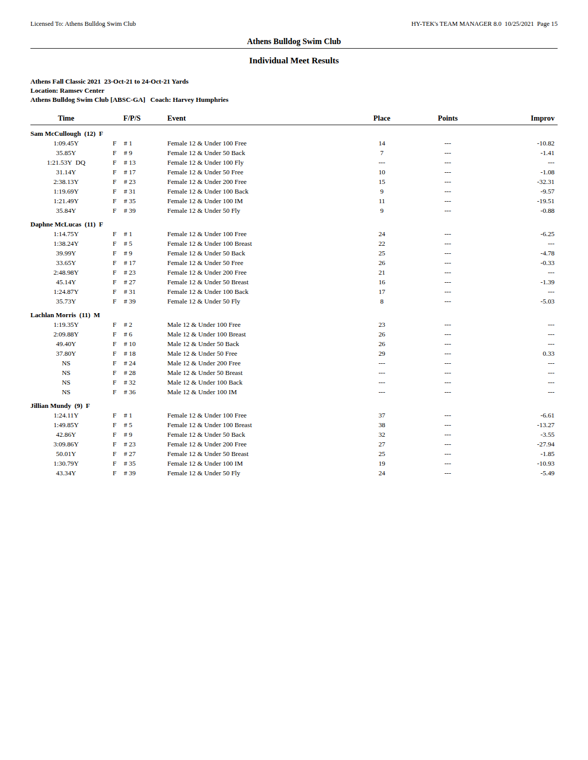Licensed To: Athens Bulldog Swim Club
HY-TEK's TEAM MANAGER 8.0 10/25/2021 Page 15
Athens Bulldog Swim Club
Individual Meet Results
Athens Fall Classic 2021 23-Oct-21 to 24-Oct-21 Yards
Location: Ramsev Center
Athens Bulldog Swim Club [ABSC-GA] Coach: Harvey Humphries
| Time | F/P/S | Event | Place | Points | Improv |
| --- | --- | --- | --- | --- | --- |
| Sam McCullough (12) F |
| 1:09.45Y | F # 1 | Female 12 & Under 100 Free | 14 | --- | -10.82 |
| 35.85Y | F # 9 | Female 12 & Under 50 Back | 7 | --- | -1.41 |
| 1:21.53Y DQ | F # 13 | Female 12 & Under 100 Fly | --- | --- | --- |
| 31.14Y | F # 17 | Female 12 & Under 50 Free | 10 | --- | -1.08 |
| 2:38.13Y | F # 23 | Female 12 & Under 200 Free | 15 | --- | -32.31 |
| 1:19.69Y | F # 31 | Female 12 & Under 100 Back | 9 | --- | -9.57 |
| 1:21.49Y | F # 35 | Female 12 & Under 100 IM | 11 | --- | -19.51 |
| 35.84Y | F # 39 | Female 12 & Under 50 Fly | 9 | --- | -0.88 |
| Daphne McLucas (11) F |
| 1:14.75Y | F # 1 | Female 12 & Under 100 Free | 24 | --- | -6.25 |
| 1:38.24Y | F # 5 | Female 12 & Under 100 Breast | 22 | --- | --- |
| 39.99Y | F # 9 | Female 12 & Under 50 Back | 25 | --- | -4.78 |
| 33.65Y | F # 17 | Female 12 & Under 50 Free | 26 | --- | -0.33 |
| 2:48.98Y | F # 23 | Female 12 & Under 200 Free | 21 | --- | --- |
| 45.14Y | F # 27 | Female 12 & Under 50 Breast | 16 | --- | -1.39 |
| 1:24.87Y | F # 31 | Female 12 & Under 100 Back | 17 | --- | --- |
| 35.73Y | F # 39 | Female 12 & Under 50 Fly | 8 | --- | -5.03 |
| Lachlan Morris (11) M |
| 1:19.35Y | F # 2 | Male 12 & Under 100 Free | 23 | --- | --- |
| 2:09.88Y | F # 6 | Male 12 & Under 100 Breast | 26 | --- | --- |
| 49.40Y | F # 10 | Male 12 & Under 50 Back | 26 | --- | --- |
| 37.80Y | F # 18 | Male 12 & Under 50 Free | 29 | --- | 0.33 |
| NS | F # 24 | Male 12 & Under 200 Free | --- | --- | --- |
| NS | F # 28 | Male 12 & Under 50 Breast | --- | --- | --- |
| NS | F # 32 | Male 12 & Under 100 Back | --- | --- | --- |
| NS | F # 36 | Male 12 & Under 100 IM | --- | --- | --- |
| Jillian Mundy (9) F |
| 1:24.11Y | F # 1 | Female 12 & Under 100 Free | 37 | --- | -6.61 |
| 1:49.85Y | F # 5 | Female 12 & Under 100 Breast | 38 | --- | -13.27 |
| 42.86Y | F # 9 | Female 12 & Under 50 Back | 32 | --- | -3.55 |
| 3:09.86Y | F # 23 | Female 12 & Under 200 Free | 27 | --- | -27.94 |
| 50.01Y | F # 27 | Female 12 & Under 50 Breast | 25 | --- | -1.85 |
| 1:30.79Y | F # 35 | Female 12 & Under 100 IM | 19 | --- | -10.93 |
| 43.34Y | F # 39 | Female 12 & Under 50 Fly | 24 | --- | -5.49 |